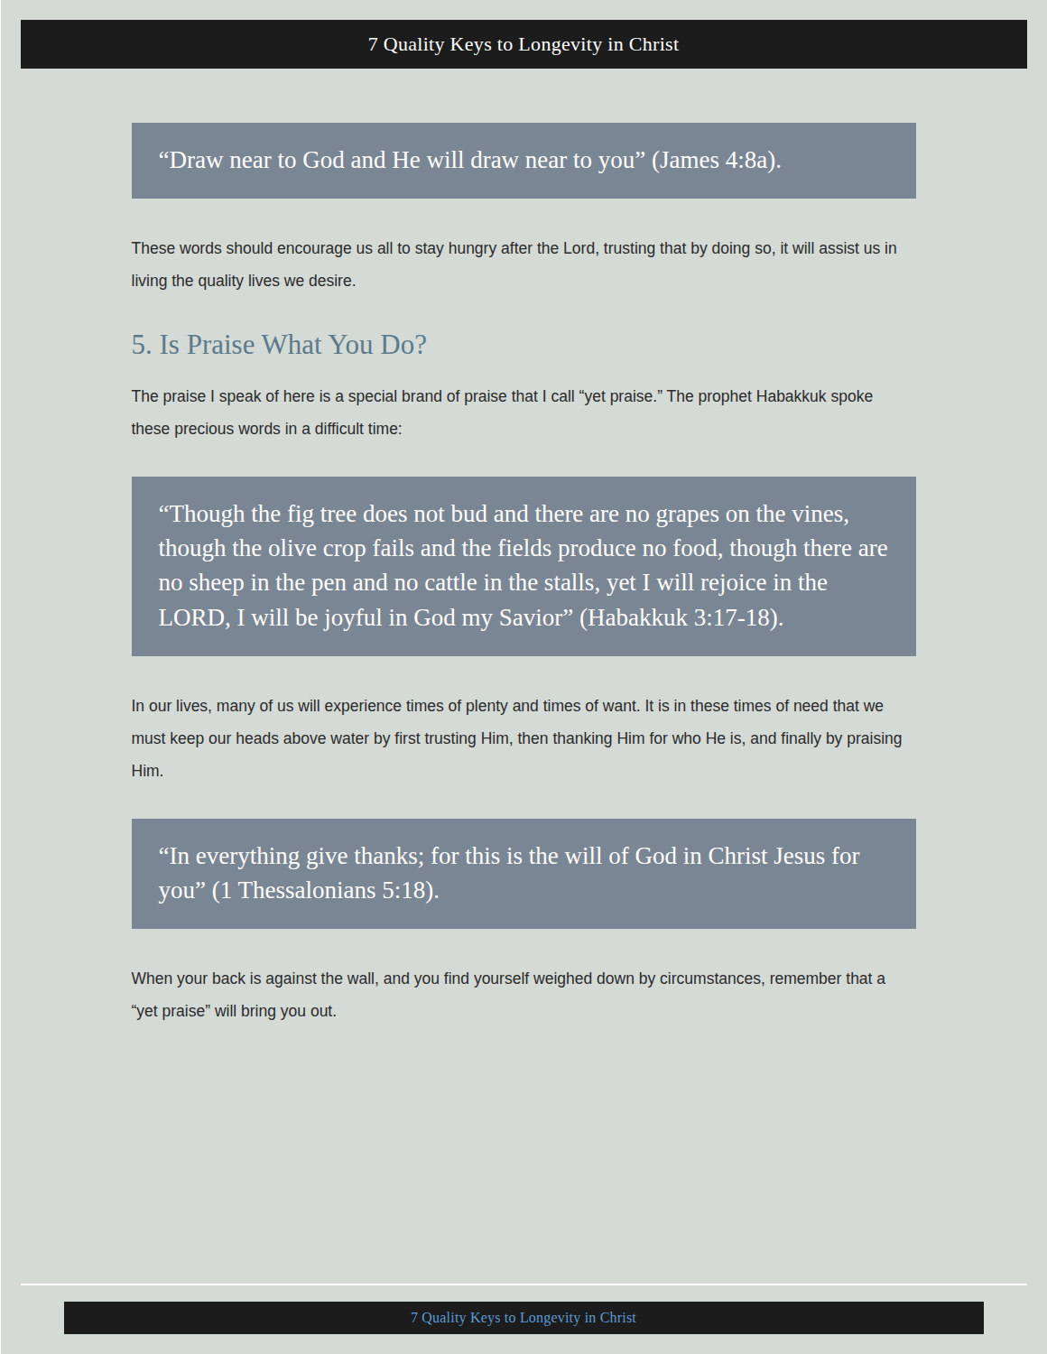7 Quality Keys to Longevity in Christ
“Draw near to God and He will draw near to you” (James 4:8a).
These words should encourage us all to stay hungry after the Lord, trusting that by doing so, it will assist us in living the quality lives we desire.
5. Is Praise What You Do?
The praise I speak of here is a special brand of praise that I call “yet praise.” The prophet Habakkuk spoke these precious words in a difficult time:
“Though the fig tree does not bud and there are no grapes on the vines, though the olive crop fails and the fields produce no food, though there are no sheep in the pen and no cattle in the stalls, yet I will rejoice in the LORD, I will be joyful in God my Savior” (Habakkuk 3:17-18).
In our lives, many of us will experience times of plenty and times of want. It is in these times of need that we must keep our heads above water by first trusting Him, then thanking Him for who He is, and finally by praising Him.
“In everything give thanks; for this is the will of God in Christ Jesus for you” (1 Thessalonians 5:18).
When your back is against the wall, and you find yourself weighed down by circumstances, remember that a “yet praise” will bring you out.
7 Quality Keys to Longevity in Christ